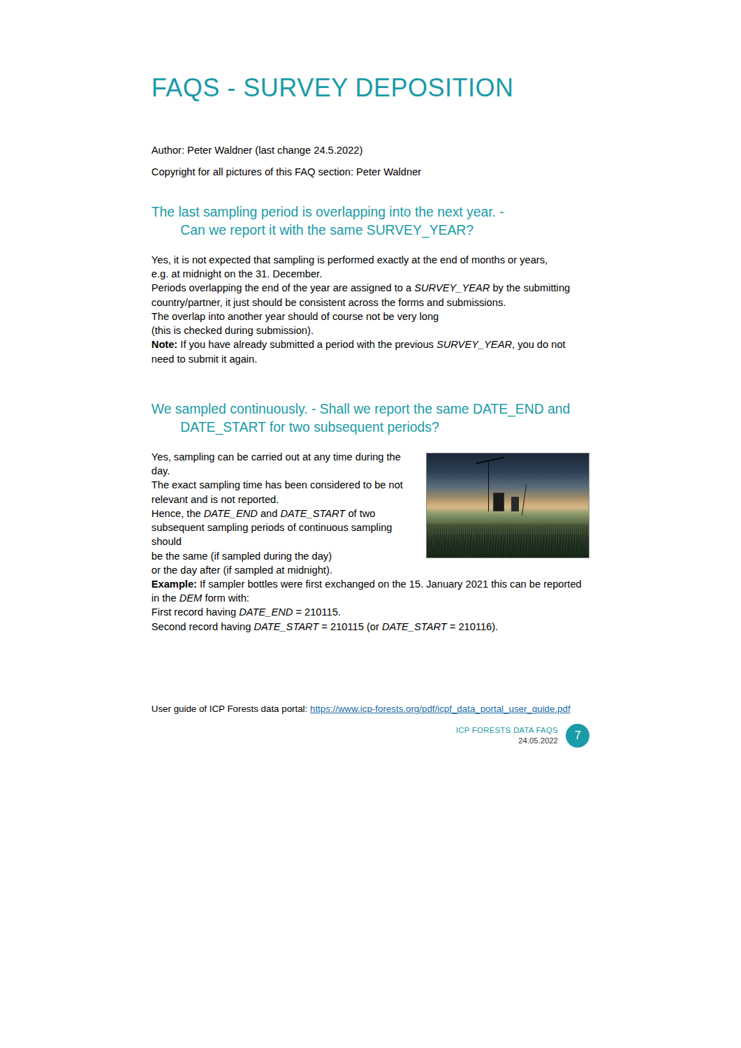FAQS - SURVEY DEPOSITION
Author: Peter Waldner (last change 24.5.2022)
Copyright for all pictures of this FAQ section: Peter Waldner
The last sampling period is overlapping into the next year. -Can we report it with the same SURVEY_YEAR?
Yes, it is not expected that sampling is performed exactly at the end of months or years,
e.g. at midnight on the 31. December.
Periods overlapping the end of the year are assigned to a SURVEY_YEAR by the submitting country/partner, it just should be consistent across the forms and submissions.
The overlap into another year should of course not be very long
(this is checked during submission).
Note: If you have already submitted a period with the previous SURVEY_YEAR, you do not need to submit it again.
We sampled continuously. - Shall we report the same DATE_END andDATE_START for two subsequent periods?
Yes, sampling can be carried out at any time during the day.
The exact sampling time has been considered to be not
relevant and is not reported.
Hence, the DATE_END and DATE_START of two
subsequent sampling periods of continuous sampling should
be the same (if sampled during the day)
or the day after (if sampled at midnight).
Example: If sampler bottles were first exchanged on the 15. January 2021 this can be reported in the DEM form with:
First record having DATE_END = 210115.
Second record having DATE_START = 210115 (or DATE_START = 210116).
User guide of ICP Forests data portal: https://www.icp-forests.org/pdf/icpf_data_portal_user_guide.pdf
ICP FORESTS DATA FAQS
24.05.2022
7